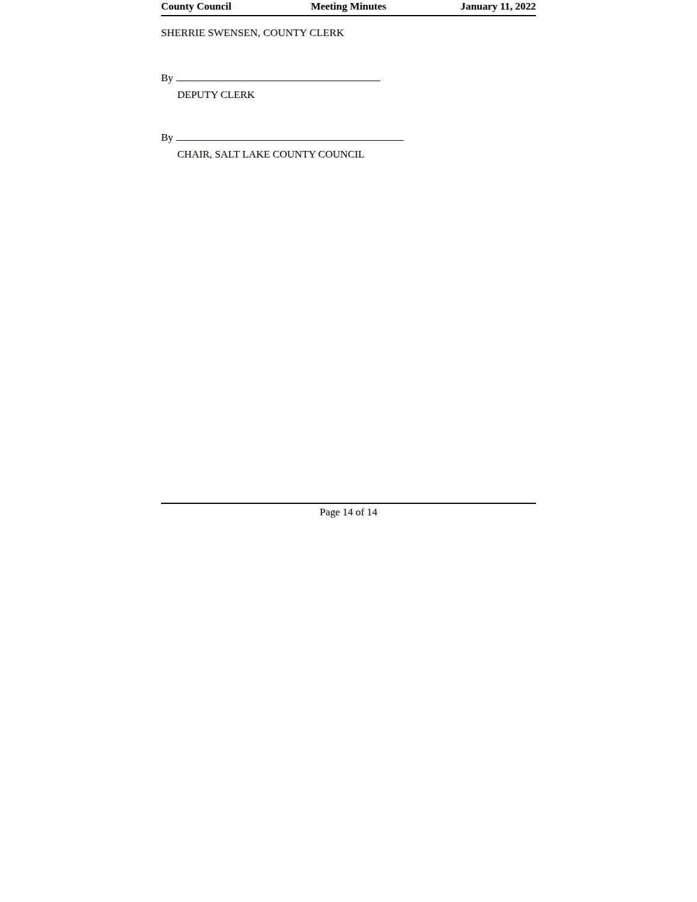County Council
Meeting Minutes
January 11, 2022
SHERRIE SWENSEN, COUNTY CLERK
By
DEPUTY CLERK
By
CHAIR, SALT LAKE COUNTY COUNCIL
Page 14 of 14